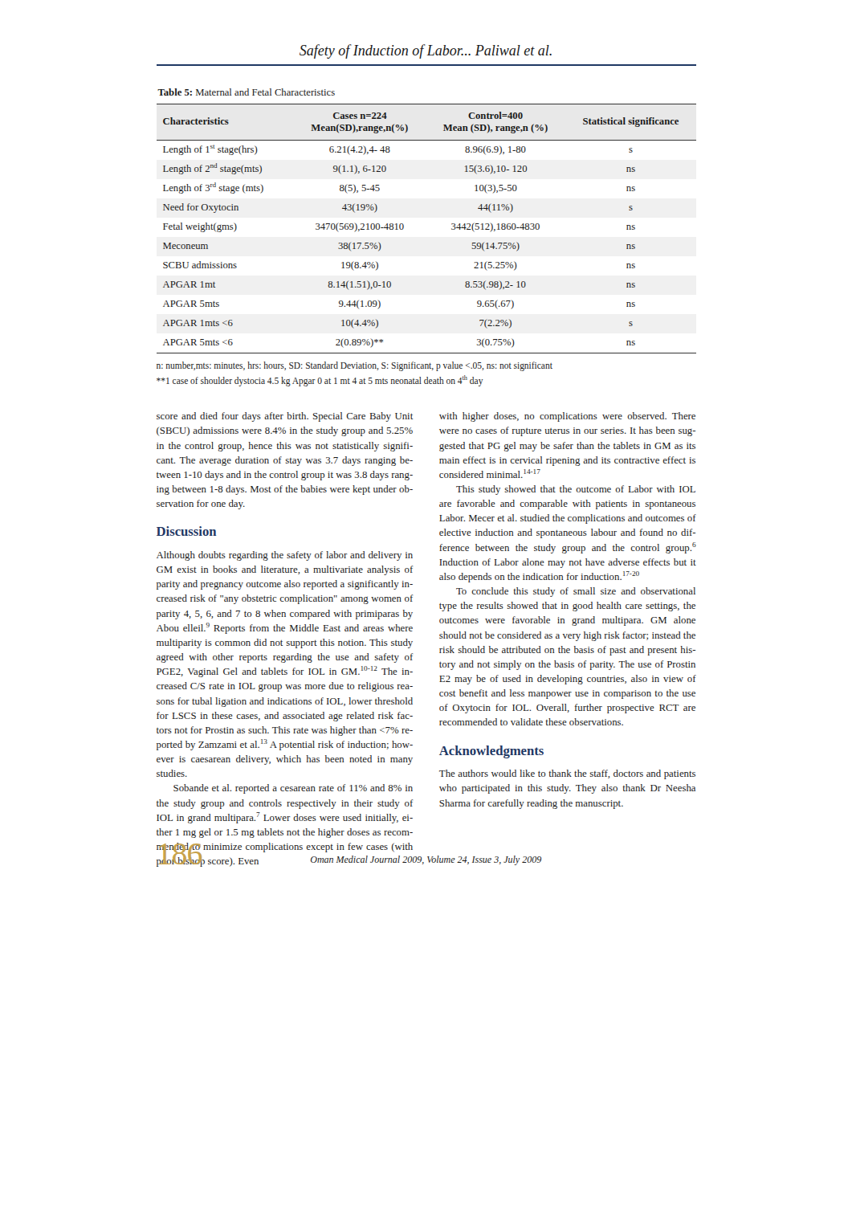Safety of Induction of Labor... Paliwal et al.
Table 5: Maternal and Fetal Characteristics
| Characteristics | Cases n=224 Mean(SD),range,n(%) | Control=400 Mean (SD), range,n (%) | Statistical significance |
| --- | --- | --- | --- |
| Length of 1 st stage(hrs) | 6.21(4.2),4- 48 | 8.96(6.9), 1-80 | s |
| Length of 2 nd stage(mts) | 9(1.1), 6-120 | 15(3.6),10- 120 | ns |
| Length of 3 rd stage (mts) | 8(5), 5-45 | 10(3),5-50 | ns |
| Need for Oxytocin | 43(19%) | 44(11%) | s |
| Fetal weight(gms) | 3470(569),2100-4810 | 3442(512),1860-4830 | ns |
| Meconeum | 38(17.5%) | 59(14.75%) | ns |
| SCBU admissions | 19(8.4%) | 21(5.25%) | ns |
| APGAR 1mt | 8.14(1.51),0-10 | 8.53(.98),2- 10 | ns |
| APGAR 5mts | 9.44(1.09) | 9.65(.67) | ns |
| APGAR 1mts <6 | 10(4.4%) | 7(2.2%) | s |
| APGAR 5mts <6 | 2(0.89%)** | 3(0.75%) | ns |
n: number,mts: minutes, hrs: hours, SD: Standard Deviation, S: Significant, p value <.05, ns: not significant
**1 case of shoulder dystocia 4.5 kg Apgar 0 at 1 mt 4 at 5 mts neonatal death on 4th day
score and died four days after birth. Special Care Baby Unit (SBCU) admissions were 8.4% in the study group and 5.25% in the control group, hence this was not statistically significant. The average duration of stay was 3.7 days ranging between 1-10 days and in the control group it was 3.8 days ranging between 1-8 days. Most of the babies were kept under observation for one day.
Discussion
Although doubts regarding the safety of labor and delivery in GM exist in books and literature, a multivariate analysis of parity and pregnancy outcome also reported a significantly increased risk of "any obstetric complication" among women of parity 4, 5, 6, and 7 to 8 when compared with primiparas by Abou elleil.9 Reports from the Middle East and areas where multiparity is common did not support this notion. This study agreed with other reports regarding the use and safety of PGE2, Vaginal Gel and tablets for IOL in GM.10-12 The increased C/S rate in IOL group was more due to religious reasons for tubal ligation and indications of IOL, lower threshold for LSCS in these cases, and associated age related risk factors not for Prostin as such. This rate was higher than <7% reported by Zamzami et al.13 A potential risk of induction; however is caesarean delivery, which has been noted in many studies.
Sobande et al. reported a cesarean rate of 11% and 8% in the study group and controls respectively in their study of IOL in grand multipara.7 Lower doses were used initially, either 1 mg gel or 1.5 mg tablets not the higher doses as recommended to minimize complications except in few cases (with poor bishop score). Even
with higher doses, no complications were observed. There were no cases of rupture uterus in our series. It has been suggested that PG gel may be safer than the tablets in GM as its main effect is in cervical ripening and its contractive effect is considered minimal.14-17
This study showed that the outcome of Labor with IOL are favorable and comparable with patients in spontaneous Labor. Mecer et al. studied the complications and outcomes of elective induction and spontaneous labour and found no difference between the study group and the control group.6 Induction of Labor alone may not have adverse effects but it also depends on the indication for induction.17-20
To conclude this study of small size and observational type the results showed that in good health care settings, the outcomes were favorable in grand multipara. GM alone should not be considered as a very high risk factor; instead the risk should be attributed on the basis of past and present history and not simply on the basis of parity. The use of Prostin E2 may be of used in developing countries, also in view of cost benefit and less manpower use in comparison to the use of Oxytocin for IOL. Overall, further prospective RCT are recommended to validate these observations.
Acknowledgments
The authors would like to thank the staff, doctors and patients who participated in this study. They also thank Dr Neesha Sharma for carefully reading the manuscript.
186
Oman Medical Journal 2009, Volume 24, Issue 3, July 2009